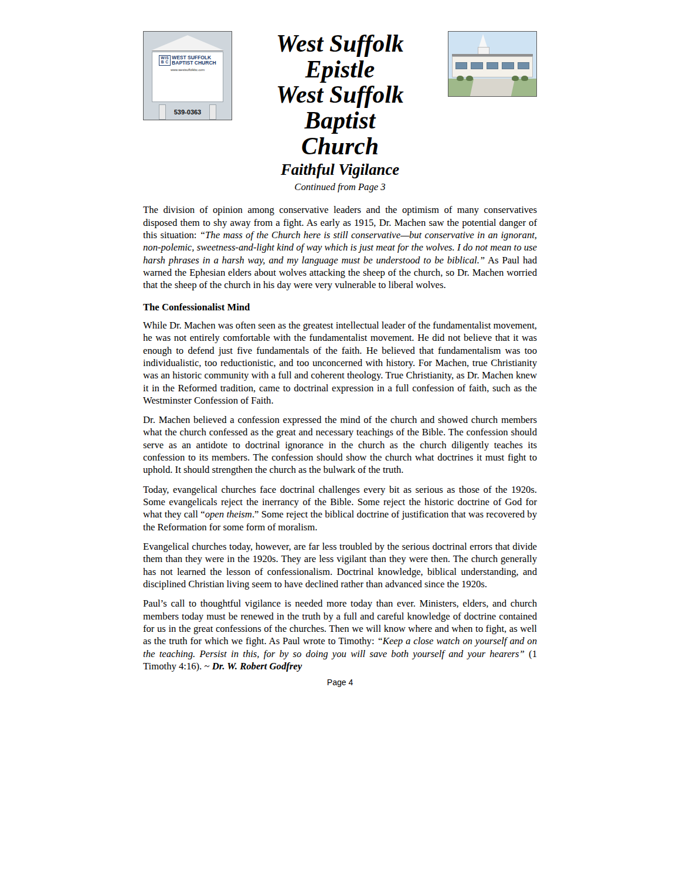WIS
B C WEST SUFFOLK
BAPTIST CHURCH
www.westsuffolkbc.com
539-0363
West Suffolk Epistle
West Suffolk Baptist
Church
Faithful Vigilance
Continued from Page 3
The division of opinion among conservative leaders and the optimism of many conservatives disposed them to shy away from a fight. As early as 1915, Dr. Machen saw the potential danger of this situation: “The mass of the Church here is still conservative—but conservative in an ignorant, non-polemic, sweetness-and-light kind of way which is just meat for the wolves. I do not mean to use harsh phrases in a harsh way, and my language must be understood to be biblical.” As Paul had warned the Ephesian elders about wolves attacking the sheep of the church, so Dr. Machen worried that the sheep of the church in his day were very vulnerable to liberal wolves.
The Confessionalist Mind
While Dr. Machen was often seen as the greatest intellectual leader of the fundamentalist movement, he was not entirely comfortable with the fundamentalist movement. He did not believe that it was enough to defend just five fundamentals of the faith. He believed that fundamentalism was too individualistic, too reductionistic, and too unconcerned with history. For Machen, true Christianity was an historic community with a full and coherent theology. True Christianity, as Dr. Machen knew it in the Reformed tradition, came to doctrinal expression in a full confession of faith, such as the Westminster Confession of Faith.
Dr. Machen believed a confession expressed the mind of the church and showed church members what the church confessed as the great and necessary teachings of the Bible. The confession should serve as an antidote to doctrinal ignorance in the church as the church diligently teaches its confession to its members. The confession should show the church what doctrines it must fight to uphold. It should strengthen the church as the bulwark of the truth.
Today, evangelical churches face doctrinal challenges every bit as serious as those of the 1920s. Some evangelicals reject the inerrancy of the Bible. Some reject the historic doctrine of God for what they call “open theism.” Some reject the biblical doctrine of justification that was recovered by the Reformation for some form of moralism.
Evangelical churches today, however, are far less troubled by the serious doctrinal errors that divide them than they were in the 1920s. They are less vigilant than they were then. The church generally has not learned the lesson of confessionalism. Doctrinal knowledge, biblical understanding, and disciplined Christian living seem to have declined rather than advanced since the 1920s.
Paul’s call to thoughtful vigilance is needed more today than ever. Ministers, elders, and church members today must be renewed in the truth by a full and careful knowledge of doctrine contained for us in the great confessions of the churches. Then we will know where and when to fight, as well as the truth for which we fight. As Paul wrote to Timothy: “Keep a close watch on yourself and on the teaching. Persist in this, for by so doing you will save both yourself and your hearers” (1 Timothy 4:16). ~ Dr. W. Robert Godfrey
Page 4